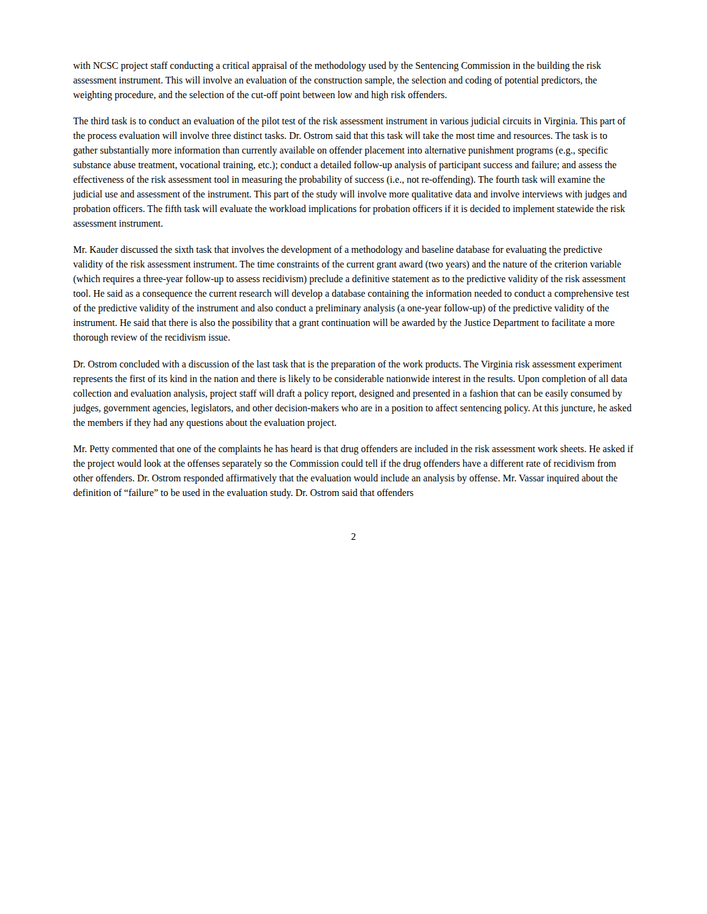with NCSC project staff conducting a critical appraisal of the methodology used by the Sentencing Commission in the building the risk assessment instrument. This will involve an evaluation of the construction sample, the selection and coding of potential predictors, the weighting procedure, and the selection of the cut-off point between low and high risk offenders.
The third task is to conduct an evaluation of the pilot test of the risk assessment instrument in various judicial circuits in Virginia. This part of the process evaluation will involve three distinct tasks. Dr. Ostrom said that this task will take the most time and resources. The task is to gather substantially more information than currently available on offender placement into alternative punishment programs (e.g., specific substance abuse treatment, vocational training, etc.); conduct a detailed follow-up analysis of participant success and failure; and assess the effectiveness of the risk assessment tool in measuring the probability of success (i.e., not re-offending). The fourth task will examine the judicial use and assessment of the instrument. This part of the study will involve more qualitative data and involve interviews with judges and probation officers. The fifth task will evaluate the workload implications for probation officers if it is decided to implement statewide the risk assessment instrument.
Mr. Kauder discussed the sixth task that involves the development of a methodology and baseline database for evaluating the predictive validity of the risk assessment instrument. The time constraints of the current grant award (two years) and the nature of the criterion variable (which requires a three-year follow-up to assess recidivism) preclude a definitive statement as to the predictive validity of the risk assessment tool. He said as a consequence the current research will develop a database containing the information needed to conduct a comprehensive test of the predictive validity of the instrument and also conduct a preliminary analysis (a one-year follow-up) of the predictive validity of the instrument. He said that there is also the possibility that a grant continuation will be awarded by the Justice Department to facilitate a more thorough review of the recidivism issue.
Dr. Ostrom concluded with a discussion of the last task that is the preparation of the work products. The Virginia risk assessment experiment represents the first of its kind in the nation and there is likely to be considerable nationwide interest in the results. Upon completion of all data collection and evaluation analysis, project staff will draft a policy report, designed and presented in a fashion that can be easily consumed by judges, government agencies, legislators, and other decision-makers who are in a position to affect sentencing policy. At this juncture, he asked the members if they had any questions about the evaluation project.
Mr. Petty commented that one of the complaints he has heard is that drug offenders are included in the risk assessment work sheets. He asked if the project would look at the offenses separately so the Commission could tell if the drug offenders have a different rate of recidivism from other offenders. Dr. Ostrom responded affirmatively that the evaluation would include an analysis by offense. Mr. Vassar inquired about the definition of “failure” to be used in the evaluation study. Dr. Ostrom said that offenders
2